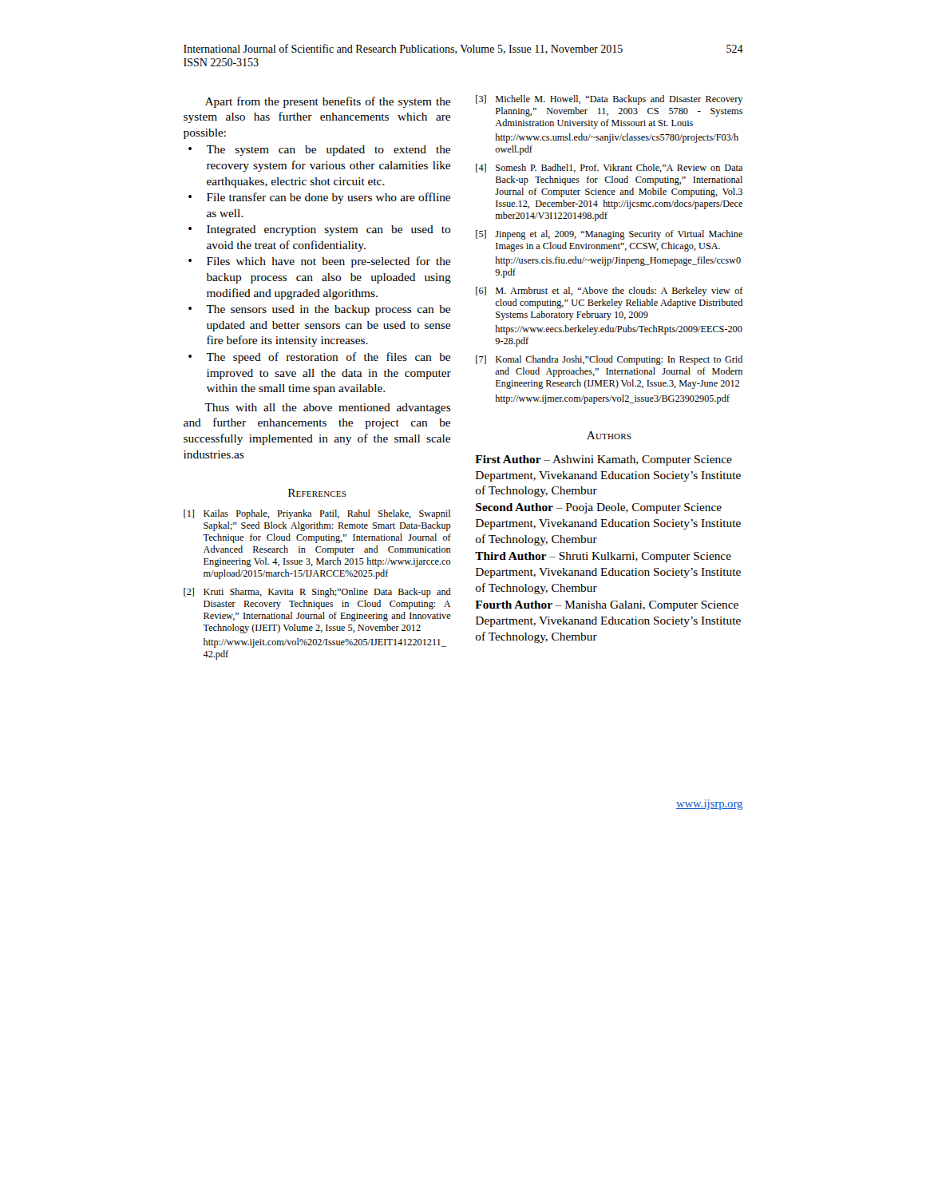524 International Journal of Scientific and Research Publications, Volume 5, Issue 11, November 2015
ISSN 2250-3153
Apart from the present benefits of the system the system also has further enhancements which are possible:
The system can be updated to extend the recovery system for various other calamities like earthquakes, electric shot circuit etc.
File transfer can be done by users who are offline as well.
Integrated encryption system can be used to avoid the treat of confidentiality.
Files which have not been pre-selected for the backup process can also be uploaded using modified and upgraded algorithms.
The sensors used in the backup process can be updated and better sensors can be used to sense fire before its intensity increases.
The speed of restoration of the files can be improved to save all the data in the computer within the small time span available.
Thus with all the above mentioned advantages and further enhancements the project can be successfully implemented in any of the small scale industries.as
References
[1] Kailas Pophale, Priyanka Patil, Rahul Shelake, Swapnil Sapkal;” Seed Block Algorithm: Remote Smart Data-Backup Technique for Cloud Computing,” International Journal of Advanced Research in Computer and Communication Engineering Vol. 4, Issue 3, March 2015 http://www.ijarcce.com/upload/2015/march-15/IJARCCE%2025.pdf
[2] Kruti Sharma, Kavita R Singh;”Online Data Back-up and Disaster Recovery Techniques in Cloud Computing: A Review,” International Journal of Engineering and Innovative Technology (IJEIT) Volume 2, Issue 5, November 2012 http://www.ijeit.com/vol%202/Issue%205/IJEIT1412201211_42.pdf
[3] Michelle M. Howell, “Data Backups and Disaster Recovery Planning,” November 11, 2003 CS 5780 - Systems Administration University of Missouri at St. Louis http://www.cs.umsl.edu/~sanjiv/classes/cs5780/projects/F03/howell.pdf
[4] Somesh P. Badhel1, Prof. Vikrant Chole,”A Review on Data Back-up Techniques for Cloud Computing,” International Journal of Computer Science and Mobile Computing, Vol.3 Issue.12, December-2014 http://ijcsmc.com/docs/papers/December2014/V3I12201498.pdf
[5] Jinpeng et al, 2009, “Managing Security of Virtual Machine Images in a Cloud Environment”, CCSW, Chicago, USA. http://users.cis.fiu.edu/~weijp/Jinpeng_Homepage_files/ccsw09.pdf
[6] M. Armbrust et al, “Above the clouds: A Berkeley view of cloud computing,” UC Berkeley Reliable Adaptive Distributed Systems Laboratory February 10, 2009 https://www.eecs.berkeley.edu/Pubs/TechRpts/2009/EECS-2009-28.pdf
[7] Komal Chandra Joshi,”Cloud Computing: In Respect to Grid and Cloud Approaches,” International Journal of Modern Engineering Research (IJMER) Vol.2, Issue.3, May-June 2012 http://www.ijmer.com/papers/vol2_issue3/BG23902905.pdf
Authors
First Author – Ashwini Kamath, Computer Science Department, Vivekanand Education Society’s Institute of Technology, Chembur
Second Author – Pooja Deole, Computer Science Department, Vivekanand Education Society’s Institute of Technology, Chembur
Third Author – Shruti Kulkarni, Computer Science Department, Vivekanand Education Society’s Institute of Technology, Chembur
Fourth Author – Manisha Galani, Computer Science Department, Vivekanand Education Society’s Institute of Technology, Chembur
www.ijsrp.org